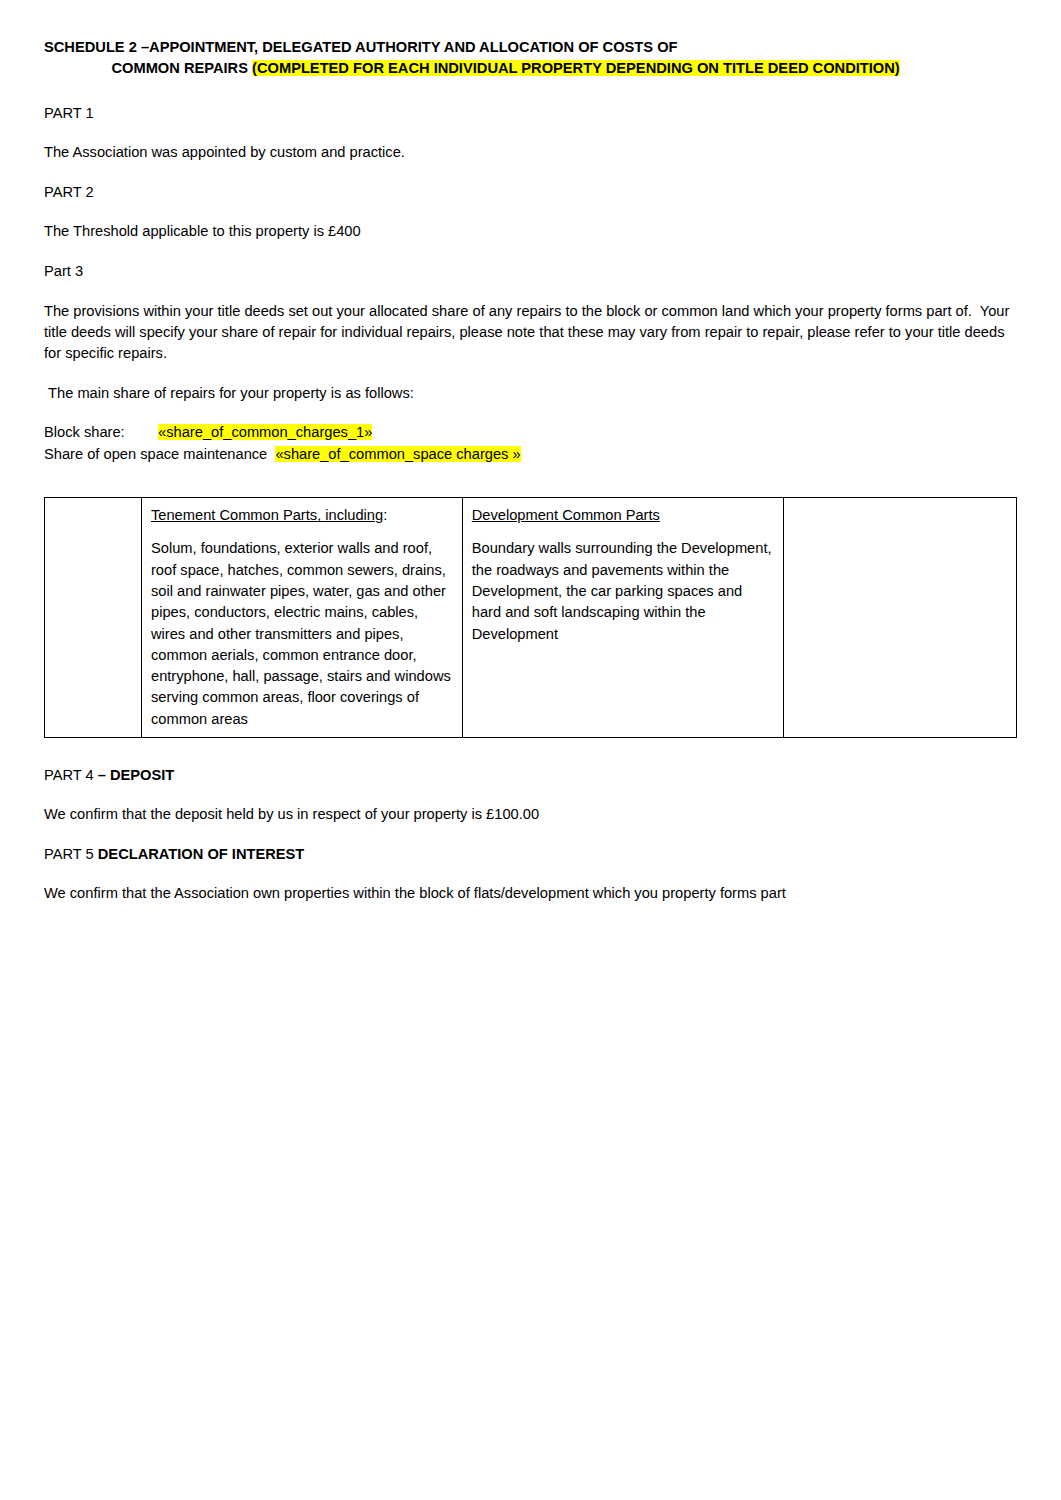SCHEDULE 2 –APPOINTMENT, DELEGATED AUTHORITY AND ALLOCATION OF COSTS OF COMMON REPAIRS (COMPLETED FOR EACH INDIVIDUAL PROPERTY DEPENDING ON TITLE DEED CONDITION)
PART 1
The Association was appointed by custom and practice.
PART 2
The Threshold applicable to this property is £400
Part 3
The provisions within your title deeds set out your allocated share of any repairs to the block or common land which your property forms part of. Your title deeds will specify your share of repair for individual repairs, please note that these may vary from repair to repair, please refer to your title deeds for specific repairs.
The main share of repairs for your property is as follows:
Block share: «share_of_common_charges_1» Share of open space maintenance «share_of_common_space charges »
| | Tenement Common Parts, including : Solum, foundations, exterior walls and roof, roof space, hatches, common sewers, drains, soil and rainwater pipes, water, gas and other pipes, conductors, electric mains, cables, wires and other transmitters and pipes, common aerials, common entrance door, entryphone, hall, passage, stairs and windows serving common areas, floor coverings of common areas | Development Common Parts Boundary walls surrounding the Development, the roadways and pavements within the Development, the car parking spaces and hard and soft landscaping within the Development | |
PART 4 – DEPOSIT
We confirm that the deposit held by us in respect of your property is £100.00
PART 5 DECLARATION OF INTEREST
We confirm that the Association own properties within the block of flats/development which you property forms part